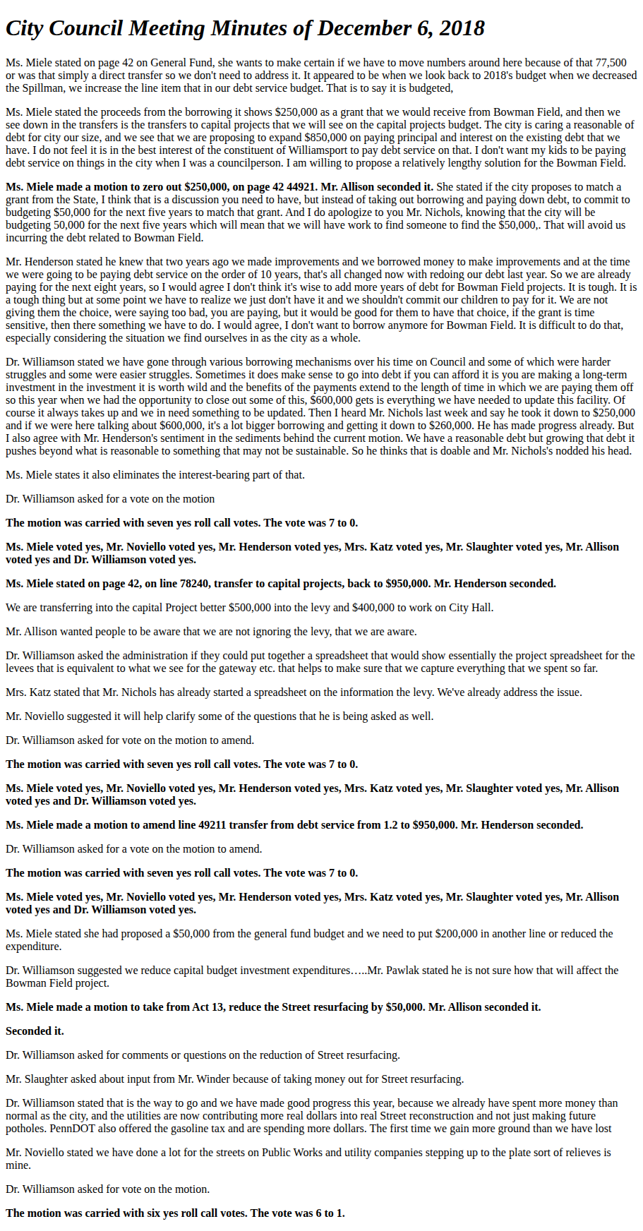City Council Meeting Minutes of December 6, 2018
Ms. Miele stated on page 42 on General Fund, she wants to make certain if we have to move numbers around here because of that 77,500 or was that simply a direct transfer so we don't need to address it. It appeared to be when we look back to 2018's budget when we decreased the Spillman, we increase the line item that in our debt service budget. That is to say it is budgeted,
Ms. Miele stated the proceeds from the borrowing it shows $250,000 as a grant that we would receive from Bowman Field, and then we see down in the transfers is the transfers to capital projects that we will see on the capital projects budget. The city is caring a reasonable of debt for city our size, and we see that we are proposing to expand $850,000 on paying principal and interest on the existing debt that we have. I do not feel it is in the best interest of the constituent of Williamsport to pay debt service on that. I don't want my kids to be paying debt service on things in the city when I was a councilperson. I am willing to propose a relatively lengthy solution for the Bowman Field.
Ms. Miele made a motion to zero out $250,000, on page 42 44921. Mr. Allison seconded it. She stated if the city proposes to match a grant from the State, I think that is a discussion you need to have, but instead of taking out borrowing and paying down debt, to commit to budgeting $50,000 for the next five years to match that grant. And I do apologize to you Mr. Nichols, knowing that the city will be budgeting 50,000 for the next five years which will mean that we will have work to find someone to find the $50,000,. That will avoid us incurring the debt related to Bowman Field.
Mr. Henderson stated he knew that two years ago we made improvements and we borrowed money to make improvements and at the time we were going to be paying debt service on the order of 10 years, that's all changed now with redoing our debt last year. So we are already paying for the next eight years, so I would agree I don't think it's wise to add more years of debt for Bowman Field projects. It is tough. It is a tough thing but at some point we have to realize we just don't have it and we shouldn't commit our children to pay for it. We are not giving them the choice, were saying too bad, you are paying, but it would be good for them to have that choice, if the grant is time sensitive, then there something we have to do. I would agree, I don't want to borrow anymore for Bowman Field. It is difficult to do that, especially considering the situation we find ourselves in as the city as a whole.
Dr. Williamson stated we have gone through various borrowing mechanisms over his time on Council and some of which were harder struggles and some were easier struggles. Sometimes it does make sense to go into debt if you can afford it is you are making a long-term investment in the investment it is worth wild and the benefits of the payments extend to the length of time in which we are paying them off so this year when we had the opportunity to close out some of this, $600,000 gets is everything we have needed to update this facility. Of course it always takes up and we in need something to be updated. Then I heard Mr. Nichols last week and say he took it down to $250,000 and if we were here talking about $600,000, it's a lot bigger borrowing and getting it down to $260,000. He has made progress already. But I also agree with Mr. Henderson's sentiment in the sediments behind the current motion. We have a reasonable debt but growing that debt it pushes beyond what is reasonable to something that may not be sustainable. So he thinks that is doable and Mr. Nichols's nodded his head.
Ms. Miele states it also eliminates the interest-bearing part of that.
Dr. Williamson asked for a vote on the motion
The motion was carried with seven yes roll call votes. The vote was 7 to 0.
Ms. Miele voted yes, Mr. Noviello voted yes, Mr. Henderson voted yes, Mrs. Katz voted yes, Mr. Slaughter voted yes, Mr. Allison voted yes and Dr. Williamson voted yes.
Ms. Miele stated on page 42, on line 78240, transfer to capital projects, back to $950,000. Mr. Henderson seconded.
We are transferring into the capital Project better $500,000 into the levy and $400,000 to work on City Hall.
Mr. Allison wanted people to be aware that we are not ignoring the levy, that we are aware.
Dr. Williamson asked the administration if they could put together a spreadsheet that would show essentially the project spreadsheet for the levees that is equivalent to what we see for the gateway etc. that helps to make sure that we capture everything that we spent so far.
Mrs. Katz stated that Mr. Nichols has already started a spreadsheet on the information the levy. We've already address the issue.
Mr. Noviello suggested it will help clarify some of the questions that he is being asked as well.
Dr. Williamson asked for vote on the motion to amend.
The motion was carried with seven yes roll call votes. The vote was 7 to 0.
Ms. Miele voted yes, Mr. Noviello voted yes, Mr. Henderson voted yes, Mrs. Katz voted yes, Mr. Slaughter voted yes, Mr. Allison voted yes and Dr. Williamson voted yes.
Ms. Miele made a motion to amend line 49211 transfer from debt service from 1.2 to $950,000. Mr. Henderson seconded.
Dr. Williamson asked for a vote on the motion to amend.
The motion was carried with seven yes roll call votes. The vote was 7 to 0.
Ms. Miele voted yes, Mr. Noviello voted yes, Mr. Henderson voted yes, Mrs. Katz voted yes, Mr. Slaughter voted yes, Mr. Allison voted yes and Dr. Williamson voted yes.
Ms. Miele stated she had proposed a $50,000 from the general fund budget and we need to put $200,000 in another line or reduced the expenditure.
Dr. Williamson suggested we reduce capital budget investment expenditures…..Mr. Pawlak stated he is not sure how that will affect the Bowman Field project.
Ms. Miele made a motion to take from Act 13, reduce the Street resurfacing by $50,000. Mr. Allison seconded it.
Seconded it.
Dr. Williamson asked for comments or questions on the reduction of Street resurfacing.
Mr. Slaughter asked about input from Mr. Winder because of taking money out for Street resurfacing.
Dr. Williamson stated that is the way to go and we have made good progress this year, because we already have spent more money than normal as the city, and the utilities are now contributing more real dollars into real Street reconstruction and not just making future potholes. PennDOT also offered the gasoline tax and are spending more dollars. The first time we gain more ground than we have lost
Mr. Noviello stated we have done a lot for the streets on Public Works and utility companies stepping up to the plate sort of relieves is mine.
Dr. Williamson asked for vote on the motion.
The motion was carried with six yes roll call votes. The vote was 6 to 1.